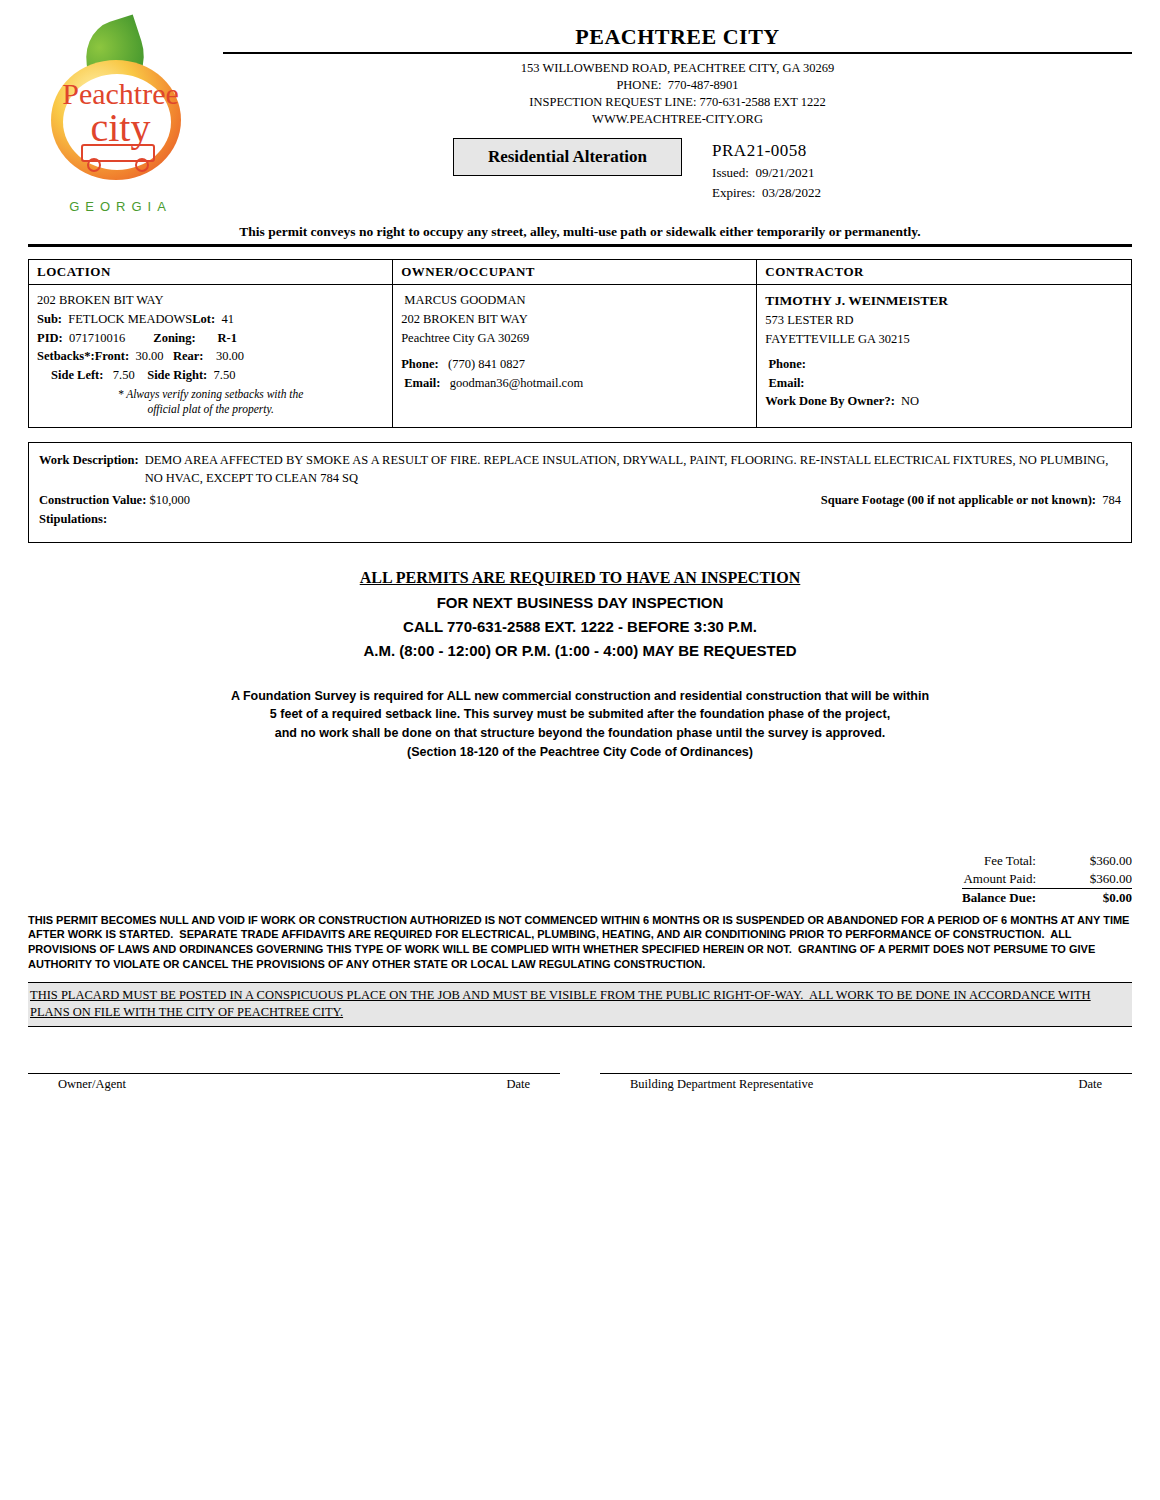Peachtree
city
GEORGIA
PEACHTREE CITY
153 WILLOWBEND ROAD, PEACHTREE CITY, GA 30269
PHONE: 770-487-8901
INSPECTION REQUEST LINE: 770-631-2588 EXT 1222
WWW.PEACHTREE-CITY.ORG
Residential Alteration
PRA21-0058
Issued: 09/21/2021
Expires: 03/28/2022
This permit conveys no right to occupy any street, alley, multi-use path or sidewalk either temporarily or permanently.
| LOCATION | OWNER/OCCUPANT | CONTRACTOR |
| --- | --- | --- |
| 202 BROKEN BIT WAY Sub: FETLOCK MEADOWS Lot: 41 PID: 071710016 Zoning: R-1 Setbacks*: Front: 30.00 Rear: 30.00 Side Left: 7.50 Side Right: 7.50 * Always verify zoning setbacks with the official plat of the property. | MARCUS GOODMAN 202 BROKEN BIT WAY Peachtree City GA 30269 Phone: (770) 841 0827 Email: goodman36@hotmail.com | TIMOTHY J. WEINMEISTER 573 LESTER RD FAYETTEVILLE GA 30215 Phone: Email: Work Done By Owner?: NO |
Work Description:
DEMO AREA AFFECTED BY SMOKE AS A RESULT OF FIRE. REPLACE INSULATION, DRYWALL, PAINT, FLOORING. RE-INSTALL ELECTRICAL FIXTURES, NO PLUMBING, NO HVAC, EXCEPT TO CLEAN 784 SQ
Construction Value: $10,000
Square Footage (00 if not applicable or not known): 784
Stipulations:
ALL PERMITS ARE REQUIRED TO HAVE AN INSPECTION
FOR NEXT BUSINESS DAY INSPECTION
CALL 770-631-2588 EXT. 1222 - BEFORE 3:30 P.M.
A.M. (8:00 - 12:00) OR P.M. (1:00 - 4:00) MAY BE REQUESTED
A Foundation Survey is required for ALL new commercial construction and residential construction that will be within
5 feet of a required setback line. This survey must be submited after the foundation phase of the project,
and no work shall be done on that structure beyond the foundation phase until the survey is approved.
(Section 18-120 of the Peachtree City Code of Ordinances)
| Fee Total: | $360.00 |
| Amount Paid: | $360.00 |
| Balance Due: | $0.00 |
THIS PERMIT BECOMES NULL AND VOID IF WORK OR CONSTRUCTION AUTHORIZED IS NOT COMMENCED WITHIN 6 MONTHS OR IS SUSPENDED OR ABANDONED FOR A PERIOD OF 6 MONTHS AT ANY TIME AFTER WORK IS STARTED. SEPARATE TRADE AFFIDAVITS ARE REQUIRED FOR ELECTRICAL, PLUMBING, HEATING, AND AIR CONDITIONING PRIOR TO PERFORMANCE OF CONSTRUCTION. ALL PROVISIONS OF LAWS AND ORDINANCES GOVERNING THIS TYPE OF WORK WILL BE COMPLIED WITH WHETHER SPECIFIED HEREIN OR NOT. GRANTING OF A PERMIT DOES NOT PERSUME TO GIVE AUTHORITY TO VIOLATE OR CANCEL THE PROVISIONS OF ANY OTHER STATE OR LOCAL LAW REGULATING CONSTRUCTION.
THIS PLACARD MUST BE POSTED IN A CONSPICUOUS PLACE ON THE JOB AND MUST BE VISIBLE FROM THE PUBLIC RIGHT-OF-WAY. ALL WORK TO BE DONE IN ACCORDANCE WITH PLANS ON FILE WITH THE CITY OF PEACHTREE CITY.
Owner/Agent Date
Building Department Representative Date